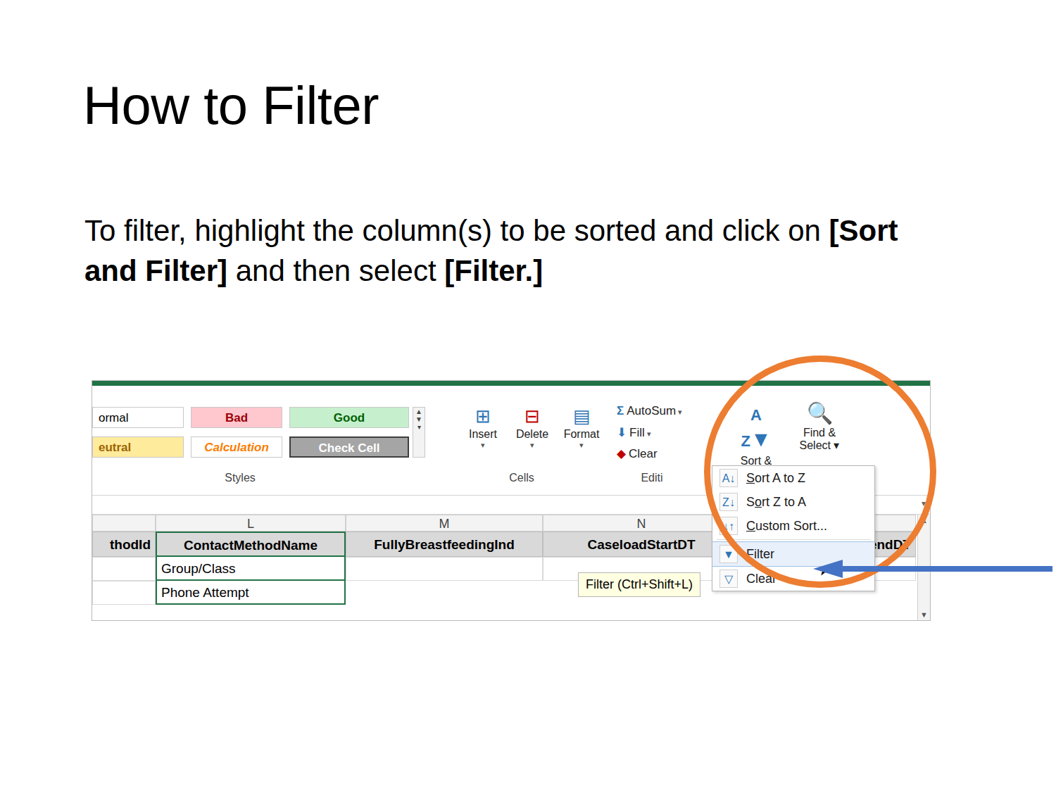How to Filter
To filter, highlight the column(s) to be sorted and click on [Sort and Filter] and then select [Filter.]
ormal
Bad
Good
eutral
Calculation
Check Cell
▲
▼
▾
Styles
⊞Insert▾
⊟Delete▾
▤Format▾
Cells
ΣAutoSum▾
⬇Fill▾
◆Clear
Editi
A
Z▼ Sort &
Filter ▾
🔍 Find &
Select ▾
A↓Sort A to Z
Z↓Sort Z to A
↓↑Custom Sort...
▼Filter➤
▽Clear
Filter (Ctrl+Shift+L)
▾
L
M
N
thodId
ContactMethodName
FullyBreastfeedingInd
CaseloadStartDT
endDT
Group/Class
Phone Attempt
▲
▼